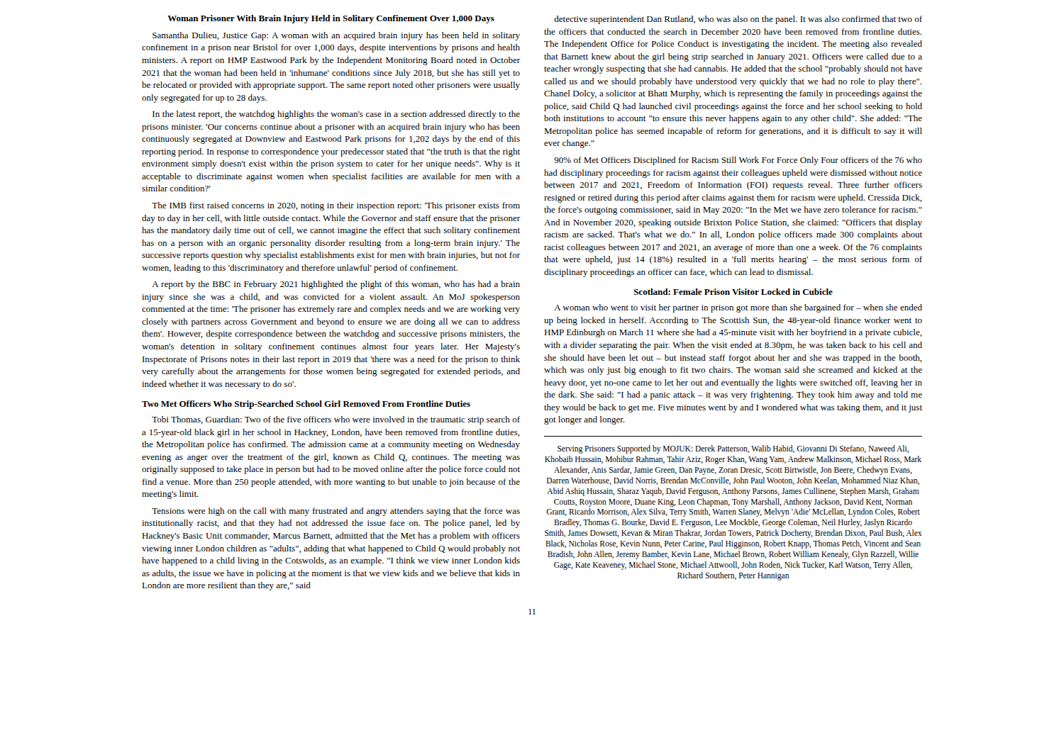Woman Prisoner With Brain Injury Held in Solitary Confinement Over 1,000 Days
Samantha Dulieu, Justice Gap: A woman with an acquired brain injury has been held in solitary confinement in a prison near Bristol for over 1,000 days, despite interventions by prisons and health ministers. A report on HMP Eastwood Park by the Independent Monitoring Board noted in October 2021 that the woman had been held in 'inhumane' conditions since July 2018, but she has still yet to be relocated or provided with appropriate support. The same report noted other prisoners were usually only segregated for up to 28 days.
In the latest report, the watchdog highlights the woman's case in a section addressed directly to the prisons minister. 'Our concerns continue about a prisoner with an acquired brain injury who has been continuously segregated at Downview and Eastwood Park prisons for 1,202 days by the end of this reporting period. In response to correspondence your predecessor stated that "the truth is that the right environment simply doesn't exist within the prison system to cater for her unique needs". Why is it acceptable to discriminate against women when specialist facilities are available for men with a similar condition?'
The IMB first raised concerns in 2020, noting in their inspection report: 'This prisoner exists from day to day in her cell, with little outside contact. While the Governor and staff ensure that the prisoner has the mandatory daily time out of cell, we cannot imagine the effect that such solitary confinement has on a person with an organic personality disorder resulting from a long-term brain injury.' The successive reports question why specialist establishments exist for men with brain injuries, but not for women, leading to this 'discriminatory and therefore unlawful' period of confinement.
A report by the BBC in February 2021 highlighted the plight of this woman, who has had a brain injury since she was a child, and was convicted for a violent assault. An MoJ spokesperson commented at the time: 'The prisoner has extremely rare and complex needs and we are working very closely with partners across Government and beyond to ensure we are doing all we can to address them'. However, despite correspondence between the watchdog and successive prisons ministers, the woman's detention in solitary confinement continues almost four years later. Her Majesty's Inspectorate of Prisons notes in their last report in 2019 that 'there was a need for the prison to think very carefully about the arrangements for those women being segregated for extended periods, and indeed whether it was necessary to do so'.
Two Met Officers Who Strip-Searched School Girl Removed From Frontline Duties
Tobi Thomas, Guardian: Two of the five officers who were involved in the traumatic strip search of a 15-year-old black girl in her school in Hackney, London, have been removed from frontline duties, the Metropolitan police has confirmed. The admission came at a community meeting on Wednesday evening as anger over the treatment of the girl, known as Child Q, continues. The meeting was originally supposed to take place in person but had to be moved online after the police force could not find a venue. More than 250 people attended, with more wanting to but unable to join because of the meeting's limit.
Tensions were high on the call with many frustrated and angry attenders saying that the force was institutionally racist, and that they had not addressed the issue face on. The police panel, led by Hackney's Basic Unit commander, Marcus Barnett, admitted that the Met has a problem with officers viewing inner London children as "adults", adding that what happened to Child Q would probably not have happened to a child living in the Cotswolds, as an example. "I think we view inner London kids as adults, the issue we have in policing at the moment is that we view kids and we believe that kids in London are more resilient than they are," said
detective superintendent Dan Rutland, who was also on the panel. It was also confirmed that two of the officers that conducted the search in December 2020 have been removed from frontline duties. The Independent Office for Police Conduct is investigating the incident. The meeting also revealed that Barnett knew about the girl being strip searched in January 2021. Officers were called due to a teacher wrongly suspecting that she had cannabis. He added that the school "probably should not have called us and we should probably have understood very quickly that we had no role to play there". Chanel Dolcy, a solicitor at Bhatt Murphy, which is representing the family in proceedings against the police, said Child Q had launched civil proceedings against the force and her school seeking to hold both institutions to account "to ensure this never happens again to any other child". She added: "The Metropolitan police has seemed incapable of reform for generations, and it is difficult to say it will ever change."
90% of Met Officers Disciplined for Racism Still Work For Force Only Four officers of the 76 who had disciplinary proceedings for racism against their colleagues upheld were dismissed without notice between 2017 and 2021, Freedom of Information (FOI) requests reveal. Three further officers resigned or retired during this period after claims against them for racism were upheld. Cressida Dick, the force's outgoing commissioner, said in May 2020: "In the Met we have zero tolerance for racism." And in November 2020, speaking outside Brixton Police Station, she claimed: "Officers that display racism are sacked. That's what we do." In all, London police officers made 300 complaints about racist colleagues between 2017 and 2021, an average of more than one a week. Of the 76 complaints that were upheld, just 14 (18%) resulted in a 'full merits hearing' – the most serious form of disciplinary proceedings an officer can face, which can lead to dismissal.
Scotland: Female Prison Visitor Locked in Cubicle
A woman who went to visit her partner in prison got more than she bargained for – when she ended up being locked in herself. According to The Scottish Sun, the 48-year-old finance worker went to HMP Edinburgh on March 11 where she had a 45-minute visit with her boyfriend in a private cubicle, with a divider separating the pair. When the visit ended at 8.30pm, he was taken back to his cell and she should have been let out – but instead staff forgot about her and she was trapped in the booth, which was only just big enough to fit two chairs. The woman said she screamed and kicked at the heavy door, yet no-one came to let her out and eventually the lights were switched off, leaving her in the dark. She said: "I had a panic attack – it was very frightening. They took him away and told me they would be back to get me. Five minutes went by and I wondered what was taking them, and it just got longer and longer.
Serving Prisoners Supported by MOJUK: Derek Patterson, Walib Habid, Giovanni Di Stefano, Naweed Ali, Khobaib Hussain, Mohibur Rahman, Tahir Aziz, Roger Khan, Wang Yam, Andrew Malkinson, Michael Ross, Mark Alexander, Anis Sardar, Jamie Green, Dan Payne, Zoran Dresic, Scott Birtwistle, Jon Beere, Chedwyn Evans, Darren Waterhouse, David Norris, Brendan McConville, John Paul Wooton, John Keelan, Mohammed Niaz Khan, Abid Ashiq Hussain, Sharaz Yaqub, David Ferguson, Anthony Parsons, James Cullinene, Stephen Marsh, Graham Coutts, Royston Moore, Duane King, Leon Chapman, Tony Marshall, Anthony Jackson, David Kent, Norman Grant, Ricardo Morrison, Alex Silva, Terry Smith, Warren Slaney, Melvyn 'Adie' McLellan, Lyndon Coles, Robert Bradley, Thomas G. Bourke, David E. Ferguson, Lee Mockble, George Coleman, Neil Hurley, Jaslyn Ricardo Smith, James Dowsett, Kevan & Miran Thakrar, Jordan Towers, Patrick Docherty, Brendan Dixon, Paul Bush, Alex Black, Nicholas Rose, Kevin Nunn, Peter Carine, Paul Higginson, Robert Knapp, Thomas Petch, Vincent and Sean Bradish, John Allen, Jeremy Bamber, Kevin Lane, Michael Brown, Robert William Kenealy, Glyn Razzell, Willie Gage, Kate Keaveney, Michael Stone, Michael Attwooll, John Roden, Nick Tucker, Karl Watson, Terry Allen, Richard Southern, Peter Hannigan
11